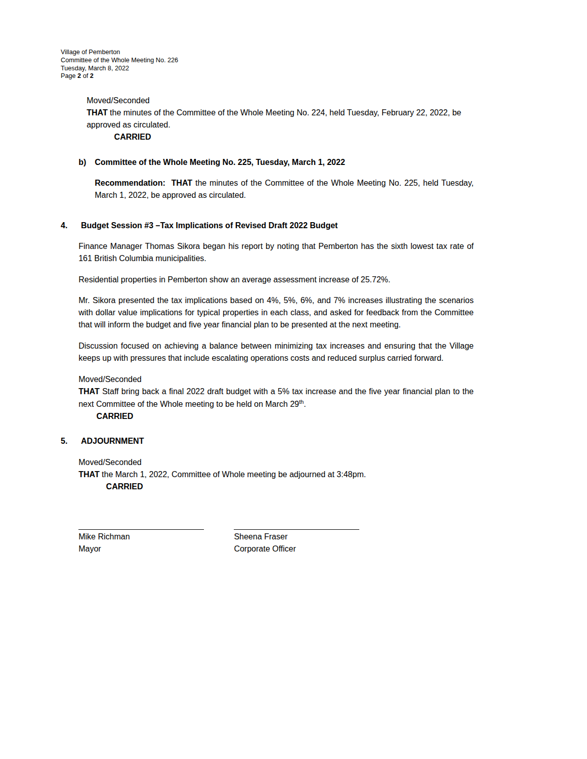Village of Pemberton
Committee of the Whole Meeting No. 226
Tuesday, March 8, 2022
Page 2 of 2
Moved/Seconded
THAT the minutes of the Committee of the Whole Meeting No. 224, held Tuesday, February 22, 2022, be approved as circulated.
CARRIED
b)
Committee of the Whole Meeting No. 225, Tuesday, March 1, 2022
Recommendation: THAT the minutes of the Committee of the Whole Meeting No. 225, held Tuesday, March 1, 2022, be approved as circulated.
4.
Budget Session #3 –Tax Implications of Revised Draft 2022 Budget
Finance Manager Thomas Sikora began his report by noting that Pemberton has the sixth lowest tax rate of 161 British Columbia municipalities.
Residential properties in Pemberton show an average assessment increase of 25.72%.
Mr. Sikora presented the tax implications based on 4%, 5%, 6%, and 7% increases illustrating the scenarios with dollar value implications for typical properties in each class, and asked for feedback from the Committee that will inform the budget and five year financial plan to be presented at the next meeting.
Discussion focused on achieving a balance between minimizing tax increases and ensuring that the Village keeps up with pressures that include escalating operations costs and reduced surplus carried forward.
Moved/Seconded
THAT Staff bring back a final 2022 draft budget with a 5% tax increase and the five year financial plan to the next Committee of the Whole meeting to be held on March 29th.
CARRIED
5.
ADJOURNMENT
Moved/Seconded
THAT the March 1, 2022, Committee of Whole meeting be adjourned at 3:48pm.
CARRIED
Mike Richman
Mayor
Sheena Fraser
Corporate Officer